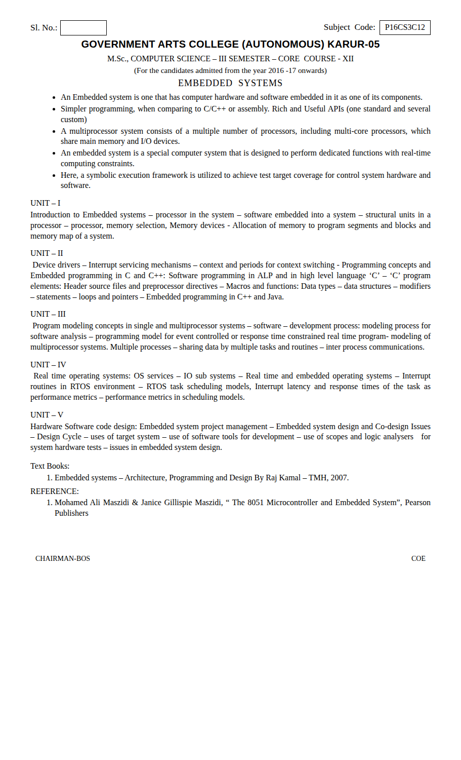Sl. No.:
Subject Code:P16CS3C12
GOVERNMENT ARTS COLLEGE (AUTONOMOUS) KARUR-05
M.Sc., COMPUTER SCIENCE – III SEMESTER – CORE COURSE - XII
(For the candidates admitted from the year 2016 -17 onwards)
EMBEDDED SYSTEMS
An Embedded system is one that has computer hardware and software embedded in it as one of its components.
Simpler programming, when comparing to C/C++ or assembly. Rich and Useful APIs (one standard and several custom)
A multiprocessor system consists of a multiple number of processors, including multi-core processors, which share main memory and I/O devices.
An embedded system is a special computer system that is designed to perform dedicated functions with real-time computing constraints.
Here, a symbolic execution framework is utilized to achieve test target coverage for control system hardware and software.
UNIT – I
Introduction to Embedded systems – processor in the system – software embedded into a system – structural units in a processor – processor, memory selection, Memory devices - Allocation of memory to program segments and blocks and memory map of a system.
UNIT – II
Device drivers – Interrupt servicing mechanisms – context and periods for context switching - Programming concepts and Embedded programming in C and C++: Software programming in ALP and in high level language ‘C’ – ‘C’ program elements: Header source files and preprocessor directives – Macros and functions: Data types – data structures – modifiers – statements – loops and pointers – Embedded programming in C++ and Java.
UNIT – III
Program modeling concepts in single and multiprocessor systems – software – development process: modeling process for software analysis – programming model for event controlled or response time constrained real time program- modeling of multiprocessor systems. Multiple processes – sharing data by multiple tasks and routines – inter process communications.
UNIT – IV
Real time operating systems: OS services – IO sub systems – Real time and embedded operating systems – Interrupt routines in RTOS environment – RTOS task scheduling models, Interrupt latency and response times of the task as performance metrics – performance metrics in scheduling models.
UNIT – V
Hardware Software code design: Embedded system project management – Embedded system design and Co-design Issues – Design Cycle – uses of target system – use of software tools for development – use of scopes and logic analysers for system hardware tests – issues in embedded system design.
Text Books:
Embedded systems – Architecture, Programming and Design By Raj Kamal – TMH, 2007.
REFERENCE:
Mohamed Ali Maszidi & Janice Gillispie Maszidi, “ The 8051 Microcontroller and Embedded System”, Pearson Publishers
CHAIRMAN-BOS COE